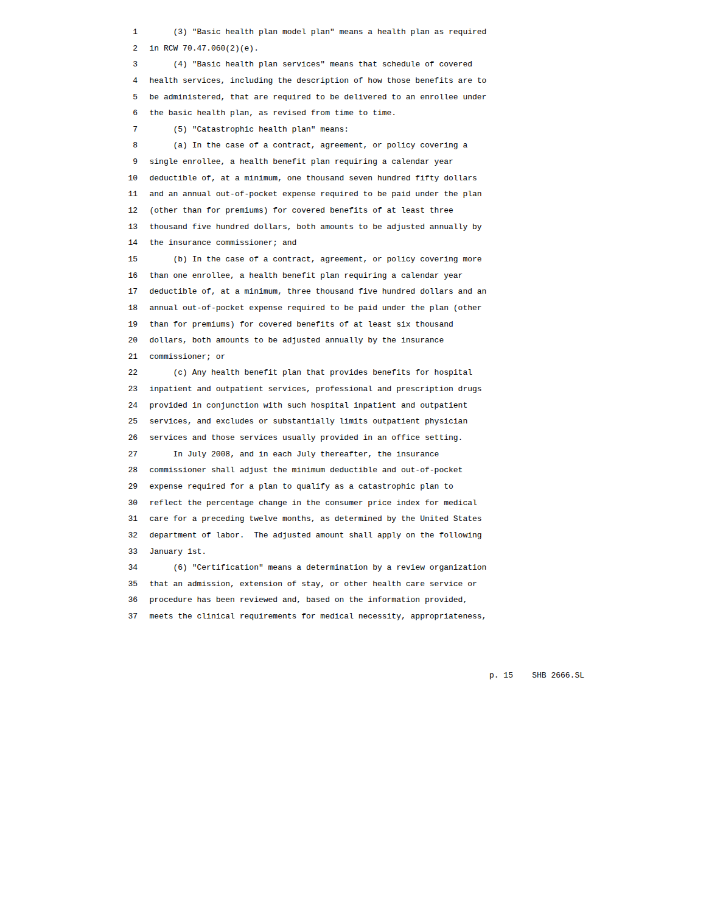(3) "Basic health plan model plan" means a health plan as required
in RCW 70.47.060(2)(e).
(4) "Basic health plan services" means that schedule of covered
health services, including the description of how those benefits are to
be administered, that are required to be delivered to an enrollee under
the basic health plan, as revised from time to time.
(5) "Catastrophic health plan" means:
(a) In the case of a contract, agreement, or policy covering a
single enrollee, a health benefit plan requiring a calendar year
deductible of, at a minimum, one thousand seven hundred fifty dollars
and an annual out-of-pocket expense required to be paid under the plan
(other than for premiums) for covered benefits of at least three
thousand five hundred dollars, both amounts to be adjusted annually by
the insurance commissioner; and
(b) In the case of a contract, agreement, or policy covering more
than one enrollee, a health benefit plan requiring a calendar year
deductible of, at a minimum, three thousand five hundred dollars and an
annual out-of-pocket expense required to be paid under the plan (other
than for premiums) for covered benefits of at least six thousand
dollars, both amounts to be adjusted annually by the insurance
commissioner; or
(c) Any health benefit plan that provides benefits for hospital
inpatient and outpatient services, professional and prescription drugs
provided in conjunction with such hospital inpatient and outpatient
services, and excludes or substantially limits outpatient physician
services and those services usually provided in an office setting.
In July 2008, and in each July thereafter, the insurance
commissioner shall adjust the minimum deductible and out-of-pocket
expense required for a plan to qualify as a catastrophic plan to
reflect the percentage change in the consumer price index for medical
care for a preceding twelve months, as determined by the United States
department of labor. The adjusted amount shall apply on the following
January 1st.
(6) "Certification" means a determination by a review organization
that an admission, extension of stay, or other health care service or
procedure has been reviewed and, based on the information provided,
meets the clinical requirements for medical necessity, appropriateness,
p. 15 SHB 2666.SL